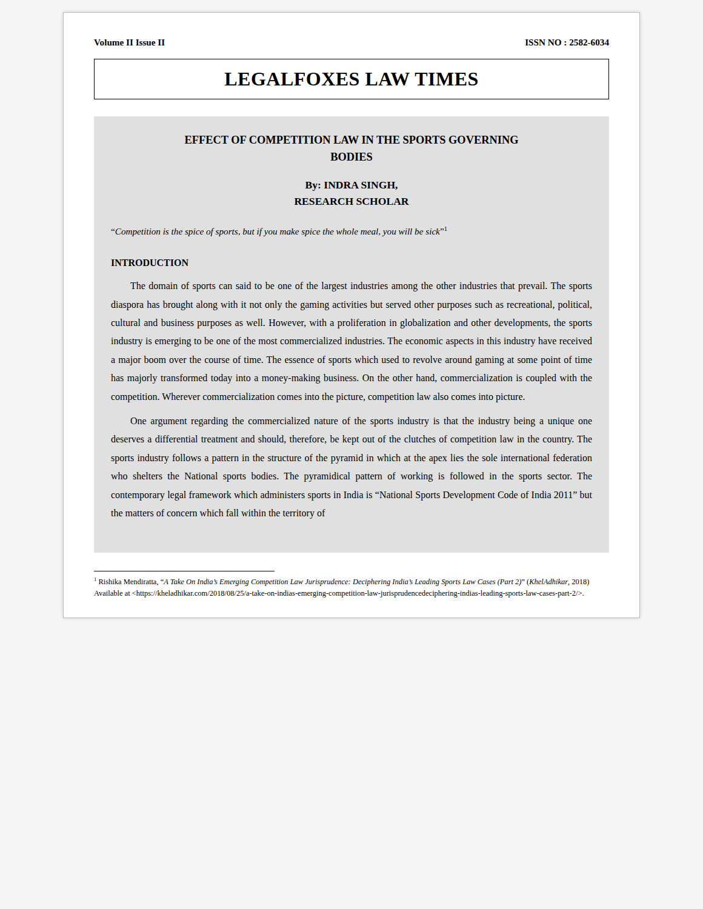Volume II Issue II ISSN NO : 2582-6034
LEGALFOXES LAW TIMES
EFFECT OF COMPETITION LAW IN THE SPORTS GOVERNING
BODIES
By: INDRA SINGH,
RESEARCH SCHOLAR
“Competition is the spice of sports, but if you make spice the whole meal, you will be sick”1
INTRODUCTION
The domain of sports can said to be one of the largest industries among the other industries that prevail. The sports diaspora has brought along with it not only the gaming activities but served other purposes such as recreational, political, cultural and business purposes as well. However, with a proliferation in globalization and other developments, the sports industry is emerging to be one of the most commercialized industries. The economic aspects in this industry have received a major boom over the course of time. The essence of sports which used to revolve around gaming at some point of time has majorly transformed today into a money-making business. On the other hand, commercialization is coupled with the competition. Wherever commercialization comes into the picture, competition law also comes into picture.
One argument regarding the commercialized nature of the sports industry is that the industry being a unique one deserves a differential treatment and should, therefore, be kept out of the clutches of competition law in the country. The sports industry follows a pattern in the structure of the pyramid in which at the apex lies the sole international federation who shelters the National sports bodies. The pyramidical pattern of working is followed in the sports sector. The contemporary legal framework which administers sports in India is “National Sports Development Code of India 2011” but the matters of concern which fall within the territory of
1 Rishika Mendiratta, “A Take On India’s Emerging Competition Law Jurisprudence: Deciphering India’s Leading Sports Law Cases (Part 2)” (KhelAdhikar, 2018) Available at <https://kheladhikar.com/2018/08/25/a-take-on-indias-emerging-competition-law-jurisprudencedeciphering-indias-leading-sports-law-cases-part-2/>.